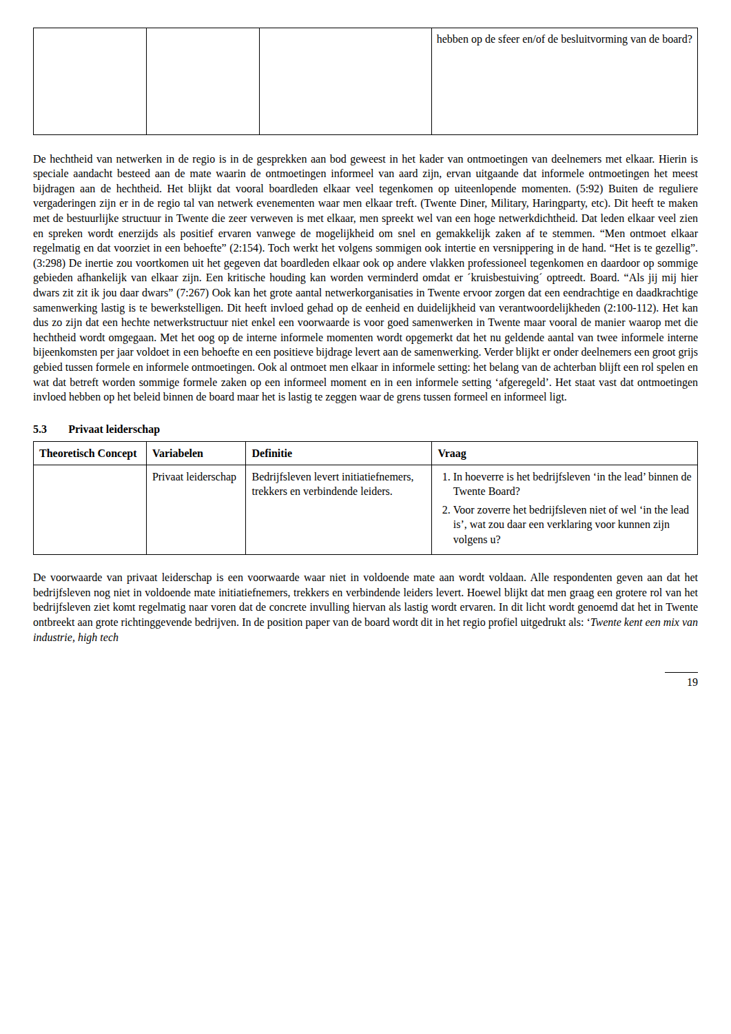| | | | hebben op de sfeer en/of de besluitvorming van de board? |
De hechtheid van netwerken in de regio is in de gesprekken aan bod geweest in het kader van ontmoetingen van deelnemers met elkaar. Hierin is speciale aandacht besteed aan de mate waarin de ontmoetingen informeel van aard zijn, ervan uitgaande dat informele ontmoetingen het meest bijdragen aan de hechtheid. Het blijkt dat vooral boardleden elkaar veel tegenkomen op uiteenlopende momenten. (5:92) Buiten de reguliere vergaderingen zijn er in de regio tal van netwerk evenementen waar men elkaar treft. (Twente Diner, Military, Haringparty, etc). Dit heeft te maken met de bestuurlijke structuur in Twente die zeer verweven is met elkaar, men spreekt wel van een hoge netwerkdichtheid. Dat leden elkaar veel zien en spreken wordt enerzijds als positief ervaren vanwege de mogelijkheid om snel en gemakkelijk zaken af te stemmen. “Men ontmoet elkaar regelmatig en dat voorziet in een behoefte” (2:154). Toch werkt het volgens sommigen ook intertie en versnippering in de hand. “Het is te gezellig”.(3:298) De inertie zou voortkomen uit het gegeven dat boardleden elkaar ook op andere vlakken professioneel tegenkomen en daardoor op sommige gebieden afhankelijk van elkaar zijn. Een kritische houding kan worden verminderd omdat er ´kruisbestuiving´ optreedt. Board. “Als jij mij hier dwars zit zit ik jou daar dwars” (7:267) Ook kan het grote aantal netwerkorganisaties in Twente ervoor zorgen dat een eendrachtige en daadkrachtige samenwerking lastig is te bewerkstelligen. Dit heeft invloed gehad op de eenheid en duidelijkheid van verantwoordelijkheden (2:100-112). Het kan dus zo zijn dat een hechte netwerkstructuur niet enkel een voorwaarde is voor goed samenwerken in Twente maar vooral de manier waarop met die hechtheid wordt omgegaan. Met het oog op de interne informele momenten wordt opgemerkt dat het nu geldende aantal van twee informele interne bijeenkomsten per jaar voldoet in een behoefte en een positieve bijdrage levert aan de samenwerking. Verder blijkt er onder deelnemers een groot grijs gebied tussen formele en informele ontmoetingen. Ook al ontmoet men elkaar in informele setting: het belang van de achterban blijft een rol spelen en wat dat betreft worden sommige formele zaken op een informeel moment en in een informele setting ‘afgeregeld’. Het staat vast dat ontmoetingen invloed hebben op het beleid binnen de board maar het is lastig te zeggen waar de grens tussen formeel en informeel ligt.
5.3 Privaat leiderschap
| Theoretisch Concept | Variabelen | Definitie | Vraag |
| --- | --- | --- | --- |
| | Privaat leiderschap | Bedrijfsleven levert initiatiefnemers, trekkers en verbindende leiders. | In hoeverre is het bedrijfsleven ‘in the lead’ binnen de Twente Board? Voor zoverre het bedrijfsleven niet of wel ‘in the lead is’, wat zou daar een verklaring voor kunnen zijn volgens u? |
De voorwaarde van privaat leiderschap is een voorwaarde waar niet in voldoende mate aan wordt voldaan. Alle respondenten geven aan dat het bedrijfsleven nog niet in voldoende mate initiatiefnemers, trekkers en verbindende leiders levert. Hoewel blijkt dat men graag een grotere rol van het bedrijfsleven ziet komt regelmatig naar voren dat de concrete invulling hiervan als lastig wordt ervaren. In dit licht wordt genoemd dat het in Twente ontbreekt aan grote richtinggevende bedrijven. In de position paper van de board wordt dit in het regio profiel uitgedrukt als: ‘Twente kent een mix van industrie, high tech
19